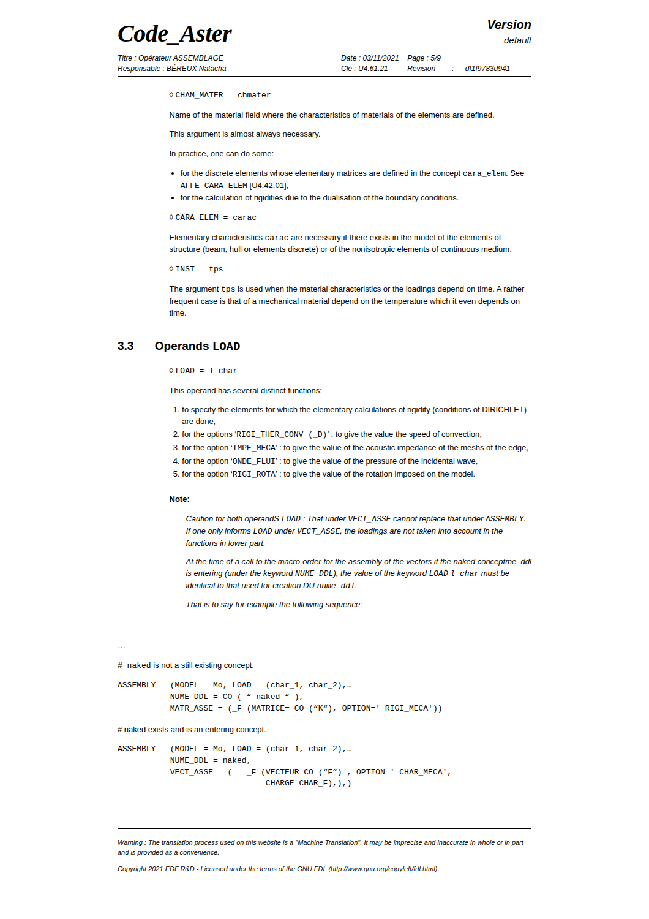Code_Aster
Versiondefault
| Titre : Opérateur ASSEMBLAGE | | Date : 03/11/2021 | Page : 5/9 | |
| Responsable : BÉREUX Natacha | | Clé : U4.61.21 | Révision : | df1f9783d941 |
◊ CHAM_MATER = chmater
Name of the material field where the characteristics of materials of the elements are defined.
This argument is almost always necessary.
In practice, one can do some:
for the discrete elements whose elementary matrices are defined in the concept cara_elem. See AFFE_CARA_ELEM [U4.42.01],
for the calculation of rigidities due to the dualisation of the boundary conditions.
◊ CARA_ELEM = carac
Elementary characteristics carac are necessary if there exists in the model of the elements of structure (beam, hull or elements discrete) or of the nonisotropic elements of continuous medium.
◊ INST = tps
The argument tps is used when the material characteristics or the loadings depend on time. A rather frequent case is that of a mechanical material depend on the temperature which it even depends on time.
3.3 Operands LOAD
◊ LOAD = l_char
This operand has several distinct functions:
to specify the elements for which the elementary calculations of rigidity (conditions of DIRICHLET) are done,
for the options ‘RIGI_THER_CONV (_D)’ : to give the value the speed of convection,
for the option ‘IMPE_MECA’ : to give the value of the acoustic impedance of the meshs of the edge,
for the option ‘ONDE_FLUI’ : to give the value of the pressure of the incidental wave,
for the option ‘RIGI_ROTA’ : to give the value of the rotation imposed on the model.
Note:
Caution for both operandS LOAD : That under VECT_ASSE cannot replace that under ASSEMBLY. If one only informs LOAD under VECT_ASSE, the loadings are not taken into account in the functions in lower part.
At the time of a call to the macro-order for the assembly of the vectors if the naked conceptme_ddl is entering (under the keyword NUME_DDL), the value of the keyword LOAD l_char must be identical to that used for creation DU nume_ddl.
That is to say for example the following sequence:
…
# naked is not a still existing concept.
ASSEMBLY   (MODEL = Mo, LOAD = (char_1, char_2),…
           NUME_DDL = CO ( “ naked “ ),
           MATR_ASSE = (_F (MATRICE= CO (“K“), OPTION=' RIGI_MECA'))
# naked exists and is an entering concept.
ASSEMBLY   (MODEL = Mo, LOAD = (char_1, char_2),…
           NUME_DDL = naked,
           VECT_ASSE = (   _F (VECTEUR=CO (“F”) , OPTION=' CHAR_MECA',
                               CHARGE=CHAR_F),),)
Warning : The translation process used on this website is a "Machine Translation". It may be imprecise and inaccurate in whole or in part and is provided as a convenience.
Copyright 2021 EDF R&D - Licensed under the terms of the GNU FDL (http://www.gnu.org/copyleft/fdl.html)